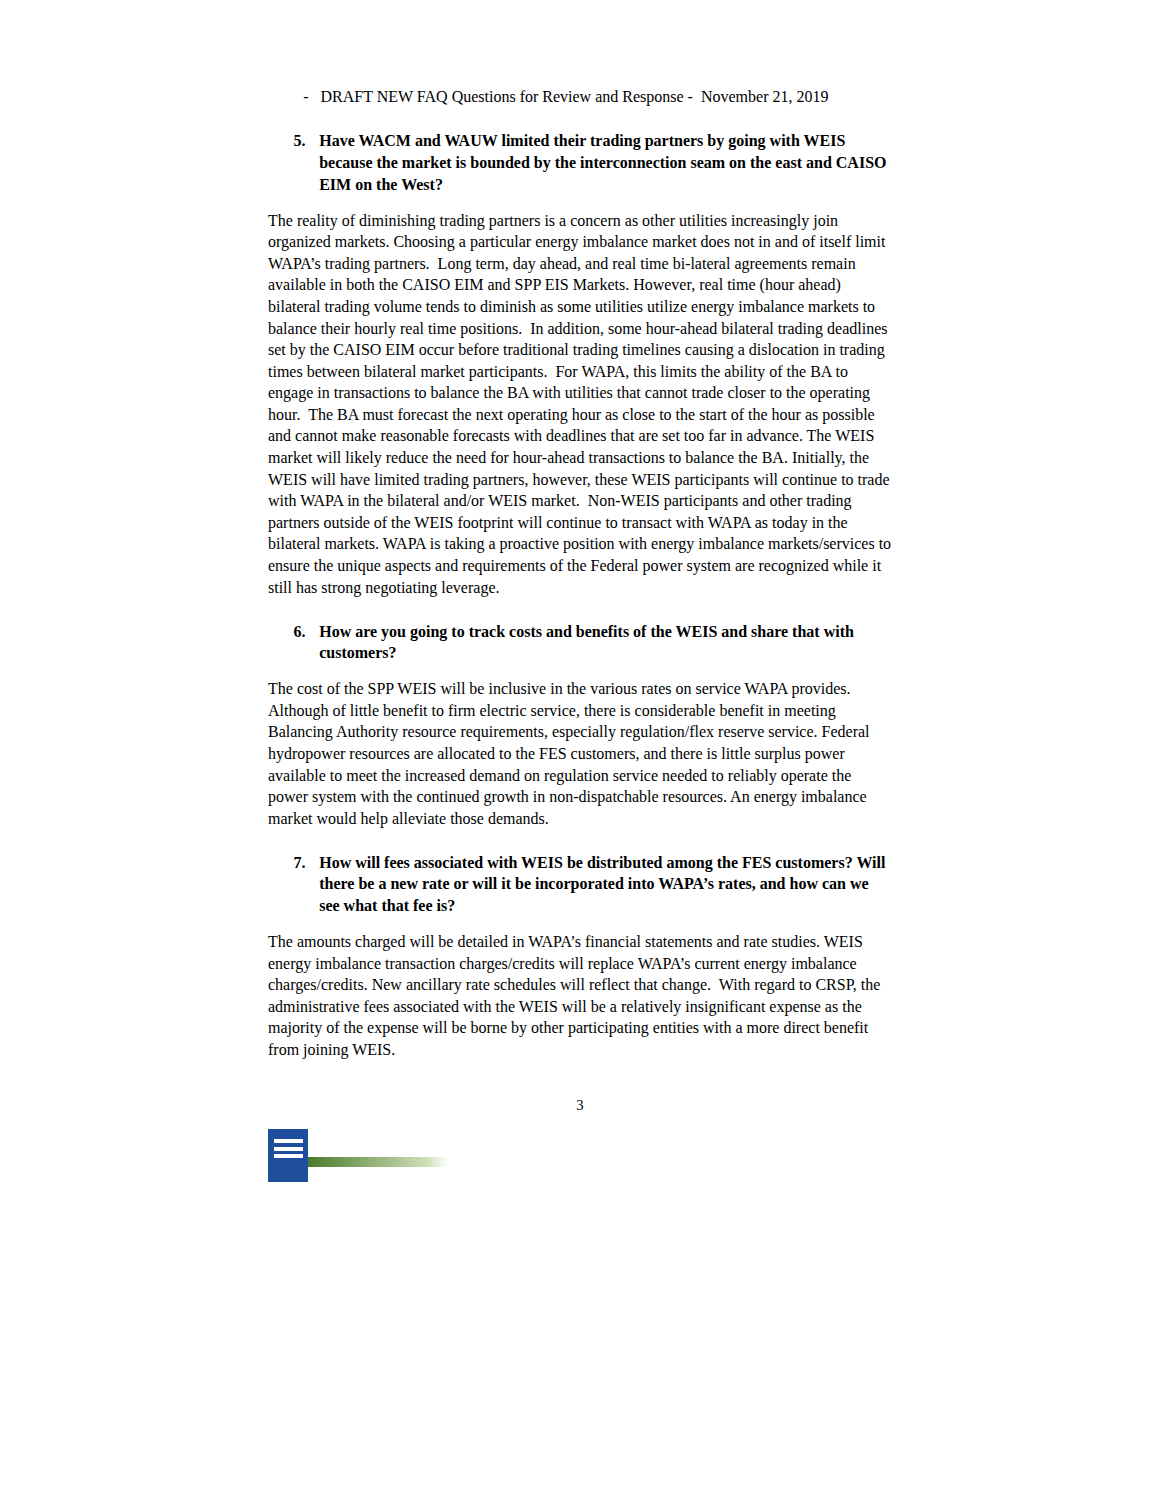- DRAFT NEW FAQ Questions for Review and Response - November 21, 2019
5. Have WACM and WAUW limited their trading partners by going with WEIS because the market is bounded by the interconnection seam on the east and CAISO EIM on the West?
The reality of diminishing trading partners is a concern as other utilities increasingly join organized markets. Choosing a particular energy imbalance market does not in and of itself limit WAPA’s trading partners. Long term, day ahead, and real time bi-lateral agreements remain available in both the CAISO EIM and SPP EIS Markets. However, real time (hour ahead) bilateral trading volume tends to diminish as some utilities utilize energy imbalance markets to balance their hourly real time positions. In addition, some hour-ahead bilateral trading deadlines set by the CAISO EIM occur before traditional trading timelines causing a dislocation in trading times between bilateral market participants. For WAPA, this limits the ability of the BA to engage in transactions to balance the BA with utilities that cannot trade closer to the operating hour. The BA must forecast the next operating hour as close to the start of the hour as possible and cannot make reasonable forecasts with deadlines that are set too far in advance. The WEIS market will likely reduce the need for hour-ahead transactions to balance the BA. Initially, the WEIS will have limited trading partners, however, these WEIS participants will continue to trade with WAPA in the bilateral and/or WEIS market. Non-WEIS participants and other trading partners outside of the WEIS footprint will continue to transact with WAPA as today in the bilateral markets. WAPA is taking a proactive position with energy imbalance markets/services to ensure the unique aspects and requirements of the Federal power system are recognized while it still has strong negotiating leverage.
6. How are you going to track costs and benefits of the WEIS and share that with customers?
The cost of the SPP WEIS will be inclusive in the various rates on service WAPA provides. Although of little benefit to firm electric service, there is considerable benefit in meeting Balancing Authority resource requirements, especially regulation/flex reserve service. Federal hydropower resources are allocated to the FES customers, and there is little surplus power available to meet the increased demand on regulation service needed to reliably operate the power system with the continued growth in non-dispatchable resources. An energy imbalance market would help alleviate those demands.
7. How will fees associated with WEIS be distributed among the FES customers? Will there be a new rate or will it be incorporated into WAPA’s rates, and how can we see what that fee is?
The amounts charged will be detailed in WAPA’s financial statements and rate studies. WEIS energy imbalance transaction charges/credits will replace WAPA’s current energy imbalance charges/credits. New ancillary rate schedules will reflect that change. With regard to CRSP, the administrative fees associated with the WEIS will be a relatively insignificant expense as the majority of the expense will be borne by other participating entities with a more direct benefit from joining WEIS.
3